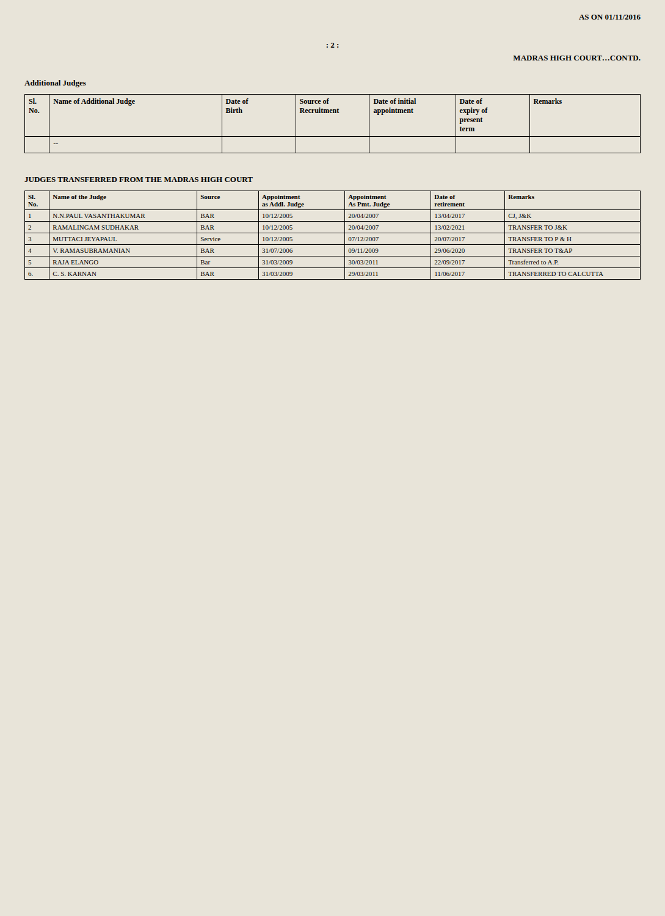AS ON 01/11/2016
: 2 :
MADRAS HIGH COURT…CONTD.
Additional Judges
| Sl. No. | Name of Additional Judge | Date of Birth | Source of Recruitment | Date of initial appointment | Date of expiry of present term | Remarks |
| --- | --- | --- | --- | --- | --- | --- |
| | -- | | | | | |
JUDGES TRANSFERRED FROM THE MADRAS HIGH COURT
| Sl. No. | Name of the Judge | Source | Appointment as Addl. Judge | Appointment As Pmt. Judge | Date of retirement | Remarks |
| --- | --- | --- | --- | --- | --- | --- |
| 1 | N.N.PAUL VASANTHAKUMAR | BAR | 10/12/2005 | 20/04/2007 | 13/04/2017 | CJ, J&K |
| 2 | RAMALINGAM SUDHAKAR | BAR | 10/12/2005 | 20/04/2007 | 13/02/2021 | TRANSFER TO J&K |
| 3 | MUTTACI JEYAPAUL | Service | 10/12/2005 | 07/12/2007 | 20/07/2017 | TRANSFER TO P & H |
| 4 | V. RAMASUBRAMANIAN | BAR | 31/07/2006 | 09/11/2009 | 29/06/2020 | TRANSFER TO T&AP |
| 5 | RAJA ELANGO | Bar | 31/03/2009 | 30/03/2011 | 22/09/2017 | Transferred to A.P. |
| 6. | C. S. KARNAN | BAR | 31/03/2009 | 29/03/2011 | 11/06/2017 | TRANSFERRED TO CALCUTTA |